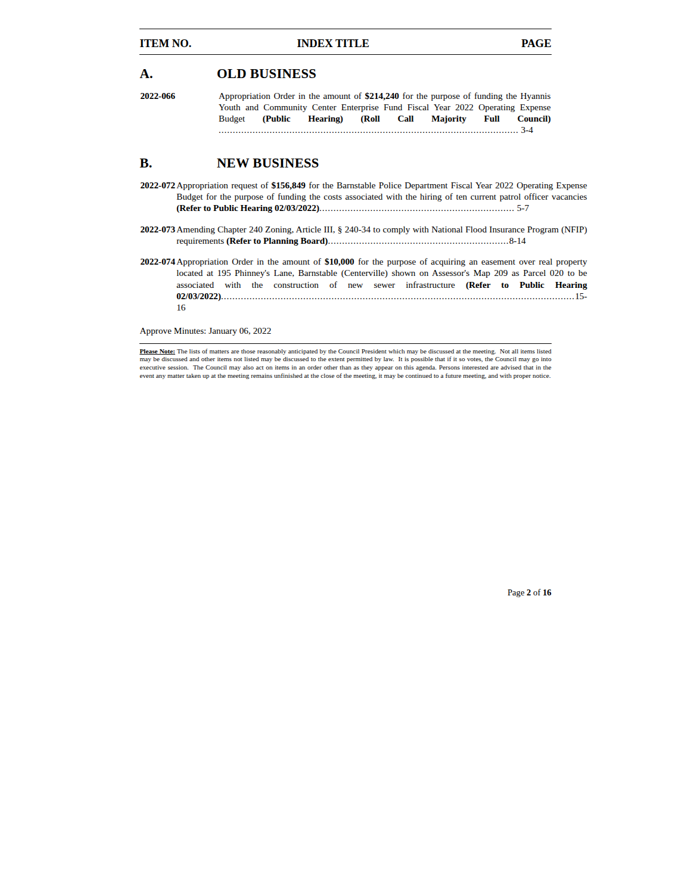| ITEM NO. | INDEX TITLE | PAGE |
A. OLD BUSINESS
| 2022-066 | Appropriation Order in the amount of $214,240 for the purpose of funding the Hyannis Youth and Community Center Enterprise Fund Fiscal Year 2022 Operating Expense Budget (Public Hearing) (Roll Call Majority Full Council) .......................................................................................................... 3-4 |
B. NEW BUSINESS
| 2022-072 | Appropriation request of $156,849 for the Barnstable Police Department Fiscal Year 2022 Operating Expense Budget for the purpose of funding the costs associated with the hiring of ten current patrol officer vacancies (Refer to Public Hearing 02/03/2022) ..................................................................... 5-7 |
| 2022-073 | Amending Chapter 240 Zoning, Article III, § 240-34 to comply with National Flood Insurance Program (NFIP) requirements (Refer to Planning Board) ................................................................ 8-14 |
| 2022-074 | Appropriation Order in the amount of $10,000 for the purpose of acquiring an easement over real property located at 195 Phinney's Lane, Barnstable (Centerville) shown on Assessor's Map 209 as Parcel 020 to be associated with the construction of new sewer infrastructure (Refer to Public Hearing 02/03/2022) ............................................................................................................................. 15-16 |
Approve Minutes: January 06, 2022
Please Note: The lists of matters are those reasonably anticipated by the Council President which may be discussed at the meeting. Not all items listed may be discussed and other items not listed may be discussed to the extent permitted by law. It is possible that if it so votes, the Council may go into executive session. The Council may also act on items in an order other than as they appear on this agenda. Persons interested are advised that in the event any matter taken up at the meeting remains unfinished at the close of the meeting, it may be continued to a future meeting, and with proper notice.
Page 2 of 16